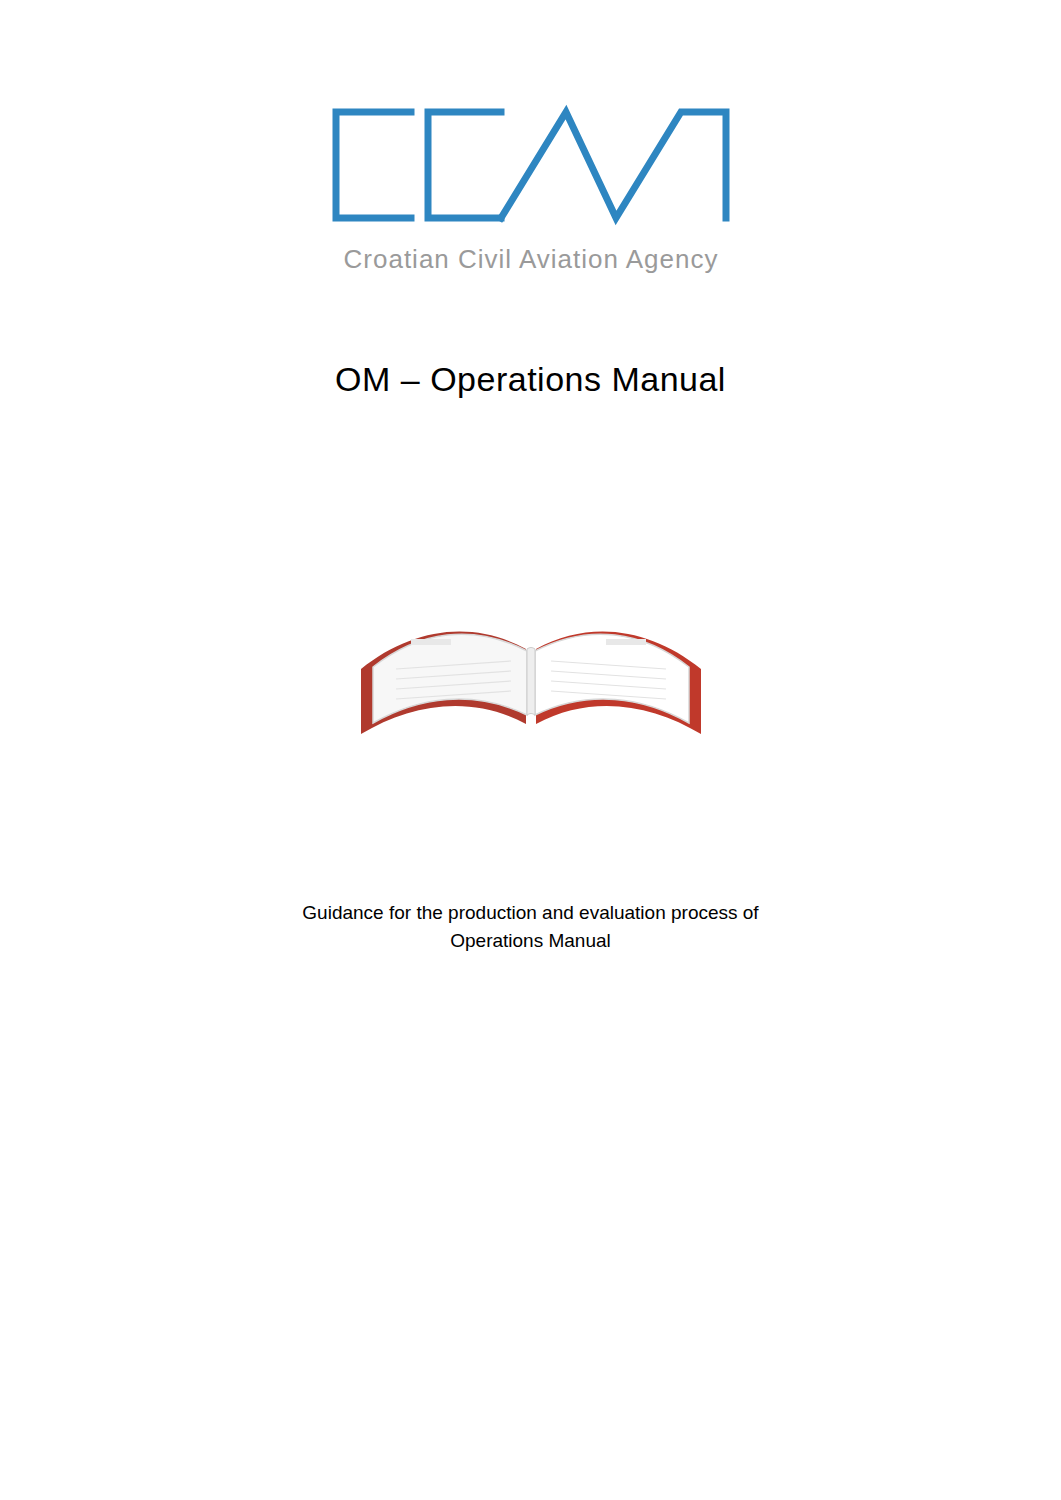Croatian Civil Aviation Agency
OM – Operations Manual
Guidance for the production and evaluation process of
Operations Manual